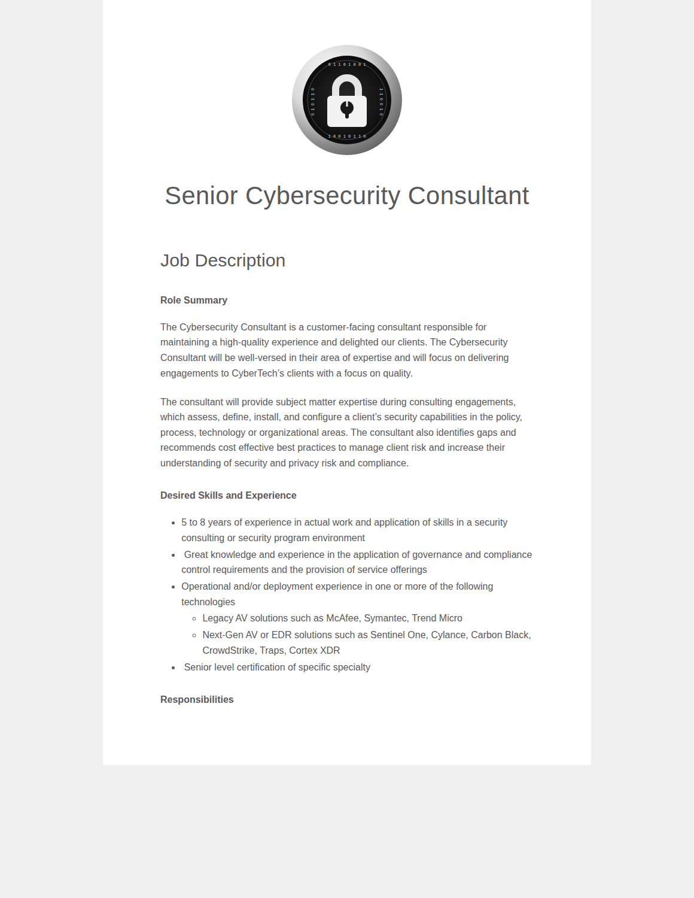0 1 1 0 1 0 0 1 1 0 0 1 0 1 1 0 0 1 0 1 1 0 1 1 0 0 1 0
Senior Cybersecurity Consultant
Job Description
Role Summary
The Cybersecurity Consultant is a customer-facing consultant responsible for maintaining a high-quality experience and delighted our clients. The Cybersecurity Consultant will be well-versed in their area of expertise and will focus on delivering engagements to CyberTech’s clients with a focus on quality.
The consultant will provide subject matter expertise during consulting engagements, which assess, define, install, and configure a client’s security capabilities in the policy, process, technology or organizational areas. The consultant also identifies gaps and recommends cost effective best practices to manage client risk and increase their understanding of security and privacy risk and compliance.
Desired Skills and Experience
5 to 8 years of experience in actual work and application of skills in a security consulting or security program environment
Great knowledge and experience in the application of governance and compliance control requirements and the provision of service offerings
Operational and/or deployment experience in one or more of the following technologies
Legacy AV solutions such as McAfee, Symantec, Trend Micro
Next-Gen AV or EDR solutions such as Sentinel One, Cylance, Carbon Black, CrowdStrike, Traps, Cortex XDR
Senior level certification of specific specialty
Responsibilities